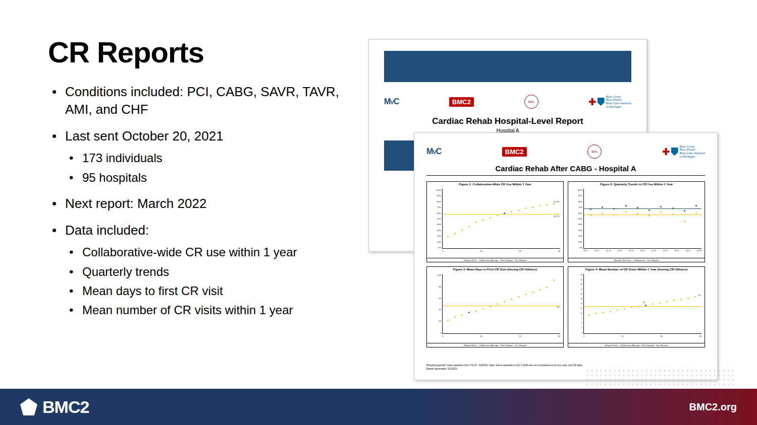CR Reports
Conditions included: PCI, CABG, SAVR, TAVR, AMI, and CHF
Last sent October 20, 2021
173 individuals
95 hospitals
Next report: March 2022
Data included:
Collaborative-wide CR use within 1 year
Quarterly trends
Mean days to first CR visit
Mean number of CR visits within 1 year
MVC
BMC2
SEAL
Blue Cross
Blue Shield
Blue Care Network
of Michigan
Cardiac Rehab Hospital-Level Report
Hospital A
Reporting Period: 7/1/17 - 6/30/20
MVC
BMC2
SEAL
Blue Cross
Blue Shield
Blue Care Network
of Michigan
Cardiac Rehab After CABG - Hospital A
Figure 1: Collaborative-Wide CR Use Within 1 Year
100% 90% 80% 70% 60% 50% 40% 30% 20% 10% 0%
71.3% 59.7%
0102030
Hospital Rank Collaborative Average Other Hospital Your Hospital
Figure 2: Quarterly Trends in CR Use Within 1 Year
100% 90% 80% 70% 60% 50% 40% 30% 20% 10% 0%
Q3 '17 Q4 '17 Q1 '18 Q2 '18 Q3 '18 Q4 '18 Q1 '19 Q2 '19 Q3 '19 Q4 '19 Q1 '20
Episode Start Date Collaborative Your Hospital
Figure 3: Mean Days to First CR Visit (Among CR Utilizers)
100806040200
54
0102030
Hospital Rank Collaborative Average Other Hospital Your Hospital
Figure 4: Mean Number of CR Visits Within 1 Year (Among CR Utilizers)
363330272421 1815129630
15 13
0102030
Hospital Rank Collaborative Average Other Hospital Your Hospital
Reporting period: Index episodes from 7/1/17 - 6/30/20. Note: Some episodes in Q1-2 2020 are not completed out to one year, only 90 days.
Report generated: 10/13/21
BMC2
BMC2.org